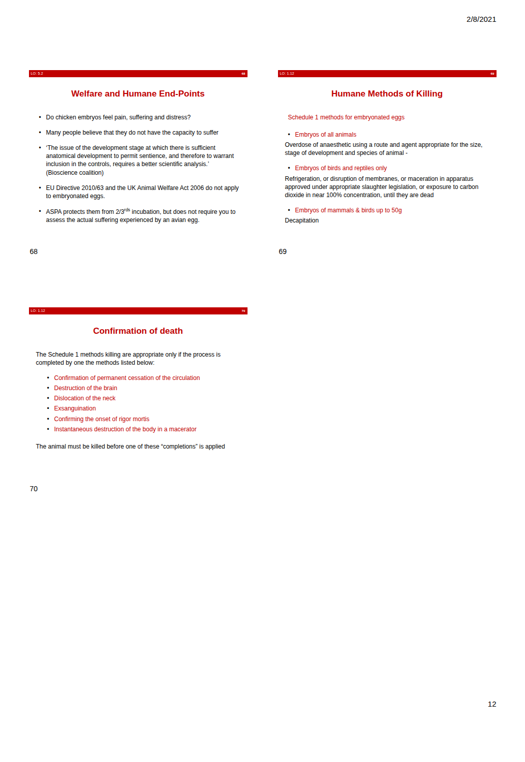2/8/2021
LO: 5.268
Welfare and Humane End-Points
Do chicken embryos feel pain, suffering and distress?
Many people believe that they do not have the capacity to suffer
‘The issue of the development stage at which there is sufficient anatomical development to permit sentience, and therefore to warrant inclusion in the controls, requires a better scientific analysis.’ (Bioscience coalition)
EU Directive 2010/63 and the UK Animal Welfare Act 2006 do not apply to embryonated eggs.
ASPA protects them from 2/3rds incubation, but does not require you to assess the actual suffering experienced by an avian egg.
68
LO: 1.1269
Humane Methods of Killing
Schedule 1 methods for embryonated eggs
Embryos of all animals
Overdose of anaesthetic using a route and agent appropriate for the size, stage of development and species of animal -
Embryos of birds and reptiles only
Refrigeration, or disruption of membranes, or maceration in apparatus approved under appropriate slaughter legislation, or exposure to carbon dioxide in near 100% concentration, until they are dead
Embryos of mammals & birds up to 50g
Decapitation
69
LO: 1.1270
Confirmation of death
The Schedule 1 methods killing are appropriate only if the process is completed by one the methods listed below:
Confirmation of permanent cessation of the circulation
Destruction of the brain
Dislocation of the neck
Exsanguination
Confirming the onset of rigor mortis
Instantaneous destruction of the body in a macerator
The animal must be killed before one of these “completions” is applied
70
12